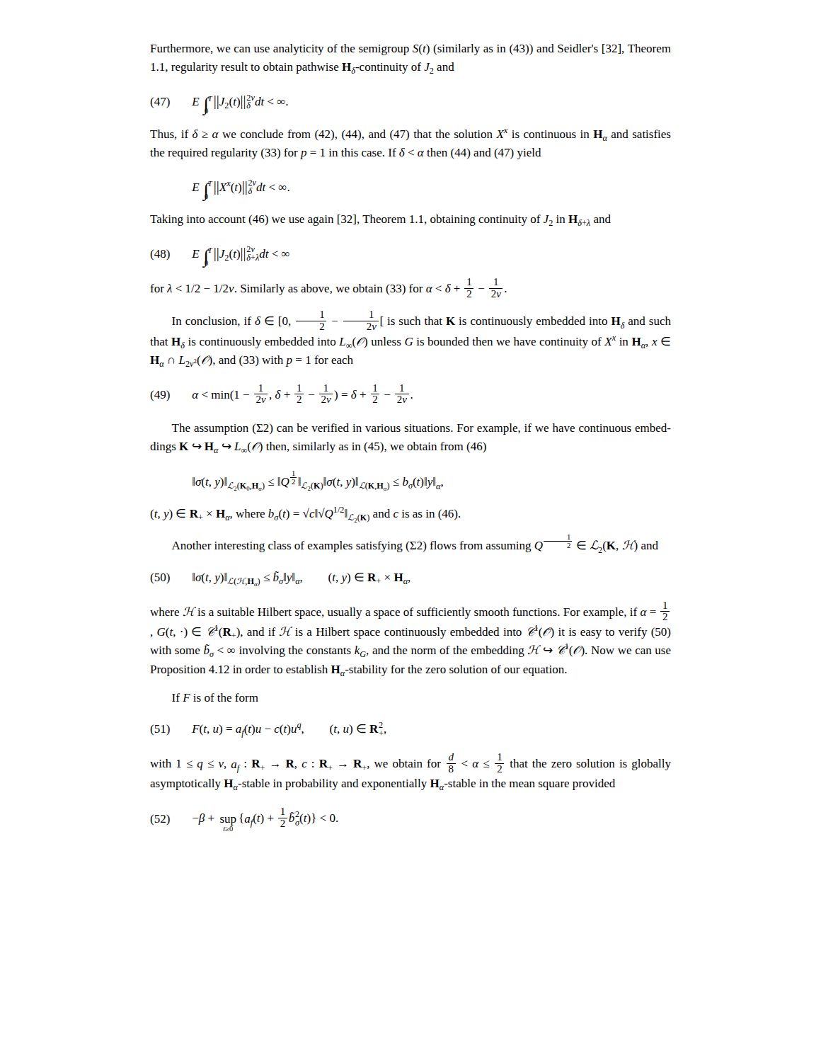Furthermore, we can use analyticity of the semigroup S(t) (similarly as in (43)) and Seidler's [32], Theorem 1.1, regularity result to obtain pathwise Hδ-continuity of J2 and
(47) E ∫T 0 ||J2(t)||2ν δ dt < ∞.
Thus, if δ ≥ α we conclude from (42), (44), and (47) that the solution Xx is continuous in Hα and satisfies the required regularity (33) for p = 1 in this case. If δ < α then (44) and (47) yield
E ∫T 0 ||Xx(t)||2ν δ dt < ∞.
Taking into account (46) we use again [32], Theorem 1.1, obtaining continuity of J2 in Hδ+λ and
(48) E ∫T 0 ||J2(t)||2ν δ+λ dt < ∞
for λ < 1/2 − 1/2ν. Similarly as above, we obtain (33) for α < δ + 12 − 12ν.
In conclusion, if δ ∈ [0, 12 − 12ν[ is such that K is continuously embedded into Hδ and such that Hδ is continuously embedded into L∞(𝒪) unless G is bounded then we have continuity of Xx in Hα, x ∈ Hα ∩ L2ν2(𝒪), and (33) with p = 1 for each
(49) α < min(1 − 12ν, δ + 12 − 12ν) = δ + 12 − 12ν.
The assumption (Σ2) can be verified in various situations. For example, if we have continuous embeddings K ↪ Hα ↪ L∞(𝒪) then, similarly as in (45), we obtain from (46)
‖σ(t, y)‖ℒ2(K0,Hα) ≤ ‖Q12‖ℒ2(K)‖σ(t, y)‖ℒ(K,Hα) ≤ bσ(t)‖y‖α,
(t, y) ∈ R+ × Hα, where bσ(t) = √c‖√Q1/2‖ℒ2(K) and c is as in (46).
Another interesting class of examples satisfying (Σ2) flows from assuming Q12 ∈ ℒ2(K, ℋ) and
(50) ‖σ(t, y)‖ℒ(ℋ,Hα) ≤ b̃σ‖y‖α, (t, y) ∈ R+ × Hα,
where ℋ is a suitable Hilbert space, usually a space of sufficiently smooth functions. For example, if α = 12, G(t, ·) ∈ 𝒞1(R+), and if ℋ is a Hilbert space continuously embedded into 𝒞1(𝒪̄) it is easy to verify (50) with some b̃σ < ∞ involving the constants kG, and the norm of the embedding ℋ ↪ 𝒞1(𝒪). Now we can use Proposition 4.12 in order to establish Hα-stability for the zero solution of our equation.
If F is of the form
(51) F(t, u) = af(t)u − c(t)uq, (t, u) ∈ R 2+,
with 1 ≤ q ≤ ν, af : R+ → R, c : R+ → R+, we obtain for d 8 < α ≤ 12 that the zero solution is globally asymptotically Hα-stable in probability and exponentially Hα-stable in the mean square provided
(52) −β + supt≥0{af(t) + 12 b̃2 σ(t)} < 0.